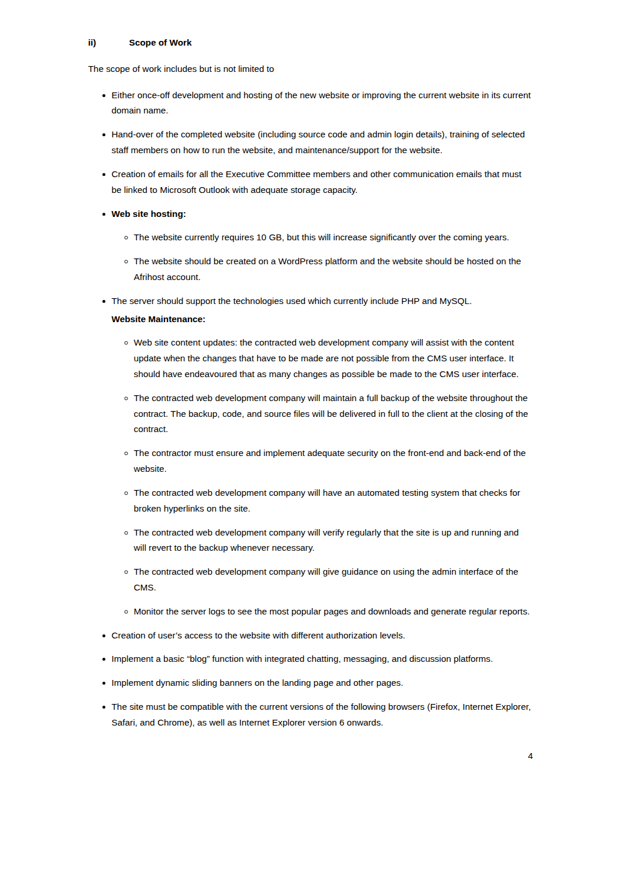ii) Scope of Work
The scope of work includes but is not limited to
Either once-off development and hosting of the new website or improving the current website in its current domain name.
Hand-over of the completed website (including source code and admin login details), training of selected staff members on how to run the website, and maintenance/support for the website.
Creation of emails for all the Executive Committee members and other communication emails that must be linked to Microsoft Outlook with adequate storage capacity.
Web site hosting:
The website currently requires 10 GB, but this will increase significantly over the coming years.
The website should be created on a WordPress platform and the website should be hosted on the Afrihost account.
The server should support the technologies used which currently include PHP and MySQL. Website Maintenance:
Web site content updates: the contracted web development company will assist with the content update when the changes that have to be made are not possible from the CMS user interface. It should have endeavoured that as many changes as possible be made to the CMS user interface.
The contracted web development company will maintain a full backup of the website throughout the contract. The backup, code, and source files will be delivered in full to the client at the closing of the contract.
The contractor must ensure and implement adequate security on the front-end and back-end of the website.
The contracted web development company will have an automated testing system that checks for broken hyperlinks on the site.
The contracted web development company will verify regularly that the site is up and running and will revert to the backup whenever necessary.
The contracted web development company will give guidance on using the admin interface of the CMS.
Monitor the server logs to see the most popular pages and downloads and generate regular reports.
Creation of user’s access to the website with different authorization levels.
Implement a basic “blog” function with integrated chatting, messaging, and discussion platforms.
Implement dynamic sliding banners on the landing page and other pages.
The site must be compatible with the current versions of the following browsers (Firefox, Internet Explorer, Safari, and Chrome), as well as Internet Explorer version 6 onwards.
4